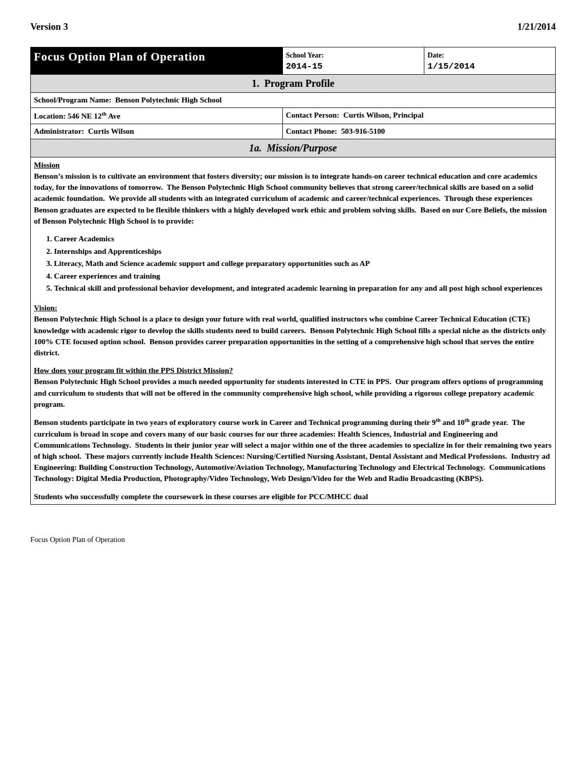Version 3 1/21/2014
| Focus Option Plan of Operation | School Year: 2014-15 | Date: 1/15/2014 |
| 1. Program Profile |
| School/Program Name: Benson Polytechnic High School |
| Location: 546 NE 12 th Ave | Contact Person: Curtis Wilson, Principal |
| Administrator: Curtis Wilson | Contact Phone: 503-916-5100 |
| 1a. Mission/Purpose |
| Mission Benson’s mission is to cultivate an environment that fosters diversity; our mission is to integrate hands-on career technical education and core academics today, for the innovations of tomorrow. The Benson Polytechnic High School community believes that strong career/technical skills are based on a solid academic foundation. We provide all students with an integrated curriculum of academic and career/technical experiences. Through these experiences Benson graduates are expected to be flexible thinkers with a highly developed work ethic and problem solving skills. Based on our Core Beliefs, the mission of Benson Polytechnic High School is to provide: Career Academics Internships and Apprenticeships Literacy, Math and Science academic support and college preparatory opportunities such as AP Career experiences and training Technical skill and professional behavior development, and integrated academic learning in preparation for any and all post high school experiences Vision: Benson Polytechnic High School is a place to design your future with real world, qualified instructors who combine Career Technical Education (CTE) knowledge with academic rigor to develop the skills students need to build careers. Benson Polytechnic High School fills a special niche as the districts only 100% CTE focused option school. Benson provides career preparation opportunities in the setting of a comprehensive high school that serves the entire district. How does your program fit within the PPS District Mission? Benson Polytechnic High School provides a much needed opportunity for students interested in CTE in PPS. Our program offers options of programming and curriculum to students that will not be offered in the community comprehensive high school, while providing a rigorous college prepatory academic program. Benson students participate in two years of exploratory course work in Career and Technical programming during their 9 th and 10 th grade year. The curriculum is broad in scope and covers many of our basic courses for our three academies: Health Sciences, Industrial and Engineering and Communications Technology. Students in their junior year will select a major within one of the three academies to specialize in for their remaining two years of high school. These majors currently include Health Sciences: Nursing/Certified Nursing Assistant, Dental Assistant and Medical Professions. Industry ad Engineering: Building Construction Technology, Automotive/Aviation Technology, Manufacturing Technology and Electrical Technology. Communications Technology: Digital Media Production, Photography/Video Technology, Web Design/Video for the Web and Radio Broadcasting (KBPS). Students who successfully complete the coursework in these courses are eligible for PCC/MHCC dual |
Focus Option Plan of Operation